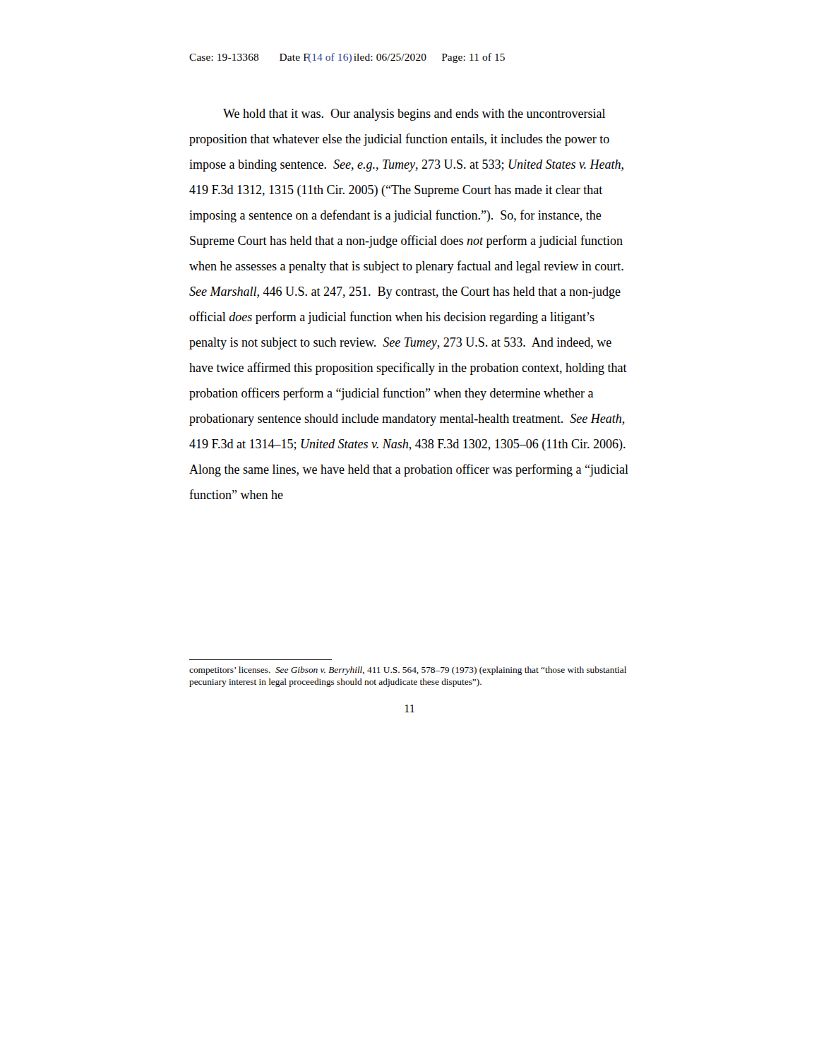Case: 19-13368 Date F(14 of 16) iled: 06/25/2020 Page: 11 of 15
We hold that it was. Our analysis begins and ends with the uncontroversial proposition that whatever else the judicial function entails, it includes the power to impose a binding sentence. See, e.g., Tumey, 273 U.S. at 533; United States v. Heath, 419 F.3d 1312, 1315 (11th Cir. 2005) (“The Supreme Court has made it clear that imposing a sentence on a defendant is a judicial function.”). So, for instance, the Supreme Court has held that a non-judge official does not perform a judicial function when he assesses a penalty that is subject to plenary factual and legal review in court. See Marshall, 446 U.S. at 247, 251. By contrast, the Court has held that a non-judge official does perform a judicial function when his decision regarding a litigant’s penalty is not subject to such review. See Tumey, 273 U.S. at 533. And indeed, we have twice affirmed this proposition specifically in the probation context, holding that probation officers perform a “judicial function” when they determine whether a probationary sentence should include mandatory mental-health treatment. See Heath, 419 F.3d at 1314–15; United States v. Nash, 438 F.3d 1302, 1305–06 (11th Cir. 2006). Along the same lines, we have held that a probation officer was performing a “judicial function” when he
competitors’ licenses. See Gibson v. Berryhill, 411 U.S. 564, 578–79 (1973) (explaining that “those with substantial pecuniary interest in legal proceedings should not adjudicate these disputes”).
11